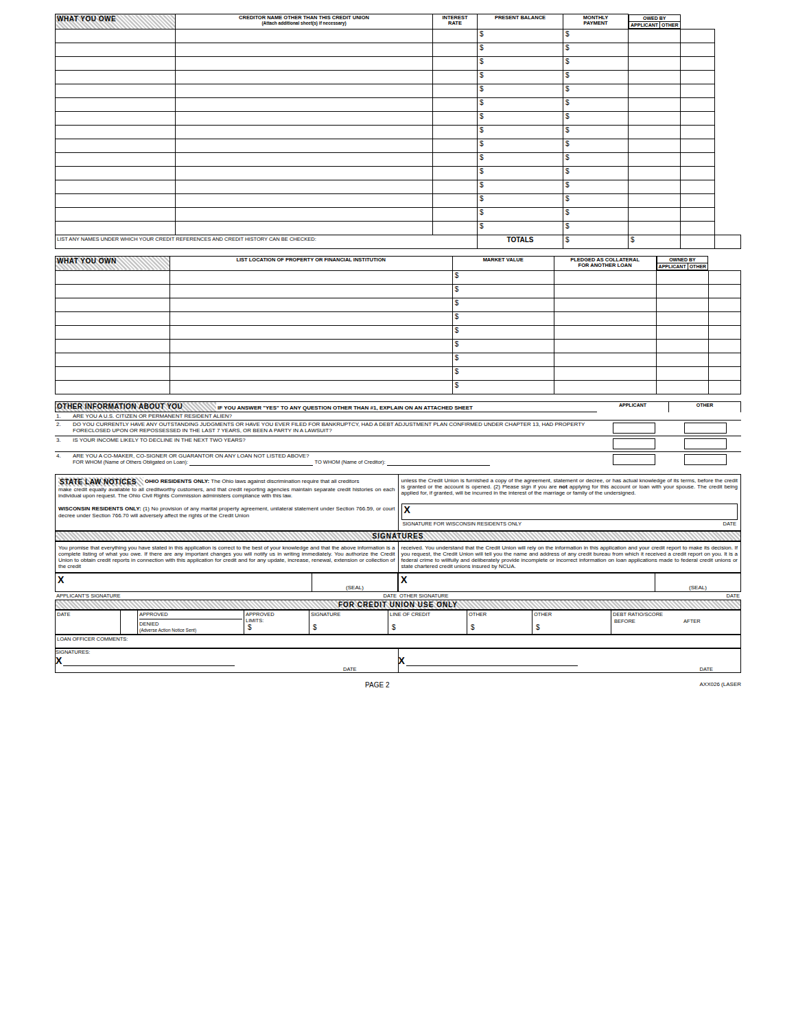| WHAT YOU OWE | CREDITOR NAME OTHER THAN THIS CREDIT UNION (Attach additional sheet(s) if necessary) | INTEREST RATE | PRESENT BALANCE | MONTHLY PAYMENT | / OWED BY / / APPLICANT / OTHER / |
| | | | $ | $ | | |
| | | | $ | $ | | |
| | | | $ | $ | | |
| | | | $ | $ | | |
| | | | $ | $ | | |
| | | | $ | $ | | |
| | | | $ | $ | | |
| | | | $ | $ | | |
| | | | $ | $ | | |
| | | | $ | $ | | |
| | | | $ | $ | | |
| | | | $ | $ | | |
| | | | $ | $ | | |
| | | | $ | $ | | |
| | | | $ | $ | | |
| LIST ANY NAMES UNDER WHICH YOUR CREDIT REFERENCES AND CREDIT HISTORY CAN BE CHECKED: | TOTALS | $ | $ | | |
| WHAT YOU OWN | LIST LOCATION OF PROPERTY OR FINANCIAL INSTITUTION | MARKET VALUE | PLEDGED AS COLLATERAL FOR ANOTHER LOAN | / OWNED BY / / APPLICANT / OTHER / |
| | | $ | | | |
| | | $ | | | |
| | | $ | | | |
| | | $ | | | |
| | | $ | | | |
| | | $ | | | |
| | | $ | | | |
| | | $ | | | |
| | | $ | | | |
| OTHER INFORMATION ABOUT YOU | IF YOU ANSWER "YES" TO ANY QUESTION OTHER THAN #1, EXPLAIN ON AN ATTACHED SHEET | APPLICANT | OTHER |
| 1. | ARE YOU A U.S. CITIZEN OR PERMANENT RESIDENT ALIEN? | | |
| 2. | DO YOU CURRENTLY HAVE ANY OUTSTANDING JUDGMENTS OR HAVE YOU EVER FILED FOR BANKRUPTCY, HAD A DEBT ADJUSTMENT PLAN CONFIRMED UNDER CHAPTER 13, HAD PROPERTY FORECLOSED UPON OR REPOSSESSED IN THE LAST 7 YEARS, OR BEEN A PARTY IN A LAWSUIT? | | |
| 3. | IS YOUR INCOME LIKELY TO DECLINE IN THE NEXT TWO YEARS? | | |
| 4. | ARE YOU A CO-MAKER, CO-SIGNER OR GUARANTOR ON ANY LOAN NOT LISTED ABOVE? FOR WHOM (Name of Others Obligated on Loan): TO WHOM (Name of Creditor): | | |
| / STATE LAW NOTICES / OHIO RESIDENTS ONLY: The Ohio laws against discrimination require that all creditors / make credit equally available to all creditworthy customers, and that credit reporting agencies maintain separate credit histories on each individual upon request. The Ohio Civil Rights Commission administers compliance with this law. WISCONSIN RESIDENTS ONLY: (1) No provision of any marital property agreement, unilateral statement under Section 766.59, or court decree under Section 766.70 will adversely affect the rights of the Credit Union | unless the Credit Union is furnished a copy of the agreement, statement or decree, or has actual knowledge of its terms, before the credit is granted or the account is opened. (2) Please sign if you are not applying for this account or loan with your spouse. The credit being applied for, if granted, will be incurred in the interest of the marriage or family of the undersigned. X / SIGNATURE FOR WISCONSIN RESIDENTS ONLY / DATE / |
| SIGNATURES |
| You promise that everything you have stated in this application is correct to the best of your knowledge and that the above information is a complete listing of what you owe. If there are any important changes you will notify us in writing immediately. You authorize the Credit Union to obtain credit reports in connection with this application for credit and for any update, increase, renewal, extension or collection of the credit | received. You understand that the Credit Union will rely on the information in this application and your credit report to make its decision. If you request, the Credit Union will tell you the name and address of any credit bureau from which it received a credit report on you. It is a federal crime to willfully and deliberately provide incomplete or incorrect information on loan applications made to federal credit unions or state chartered credit unions insured by NCUA. |
| / X / (SEAL) / / APPLICANT'S SIGNATURE / DATE / | / X / (SEAL) / / OTHER SIGNATURE / DATE / |
| FOR CREDIT UNION USE ONLY |
| DATE | | APPROVED DENIED (Adverse Action Notice Sent) | APPROVED LIMITS: $ | SIGNATURE $ | LINE OF CREDIT $ | OTHER $ | OTHER $ | DEBT RATIO/SCORE / BEFORE / AFTER / |
| LOAN OFFICER COMMENTS: |
| SIGNATURES: X DATE | X DATE |
AXX026 (LASER PAGE 2